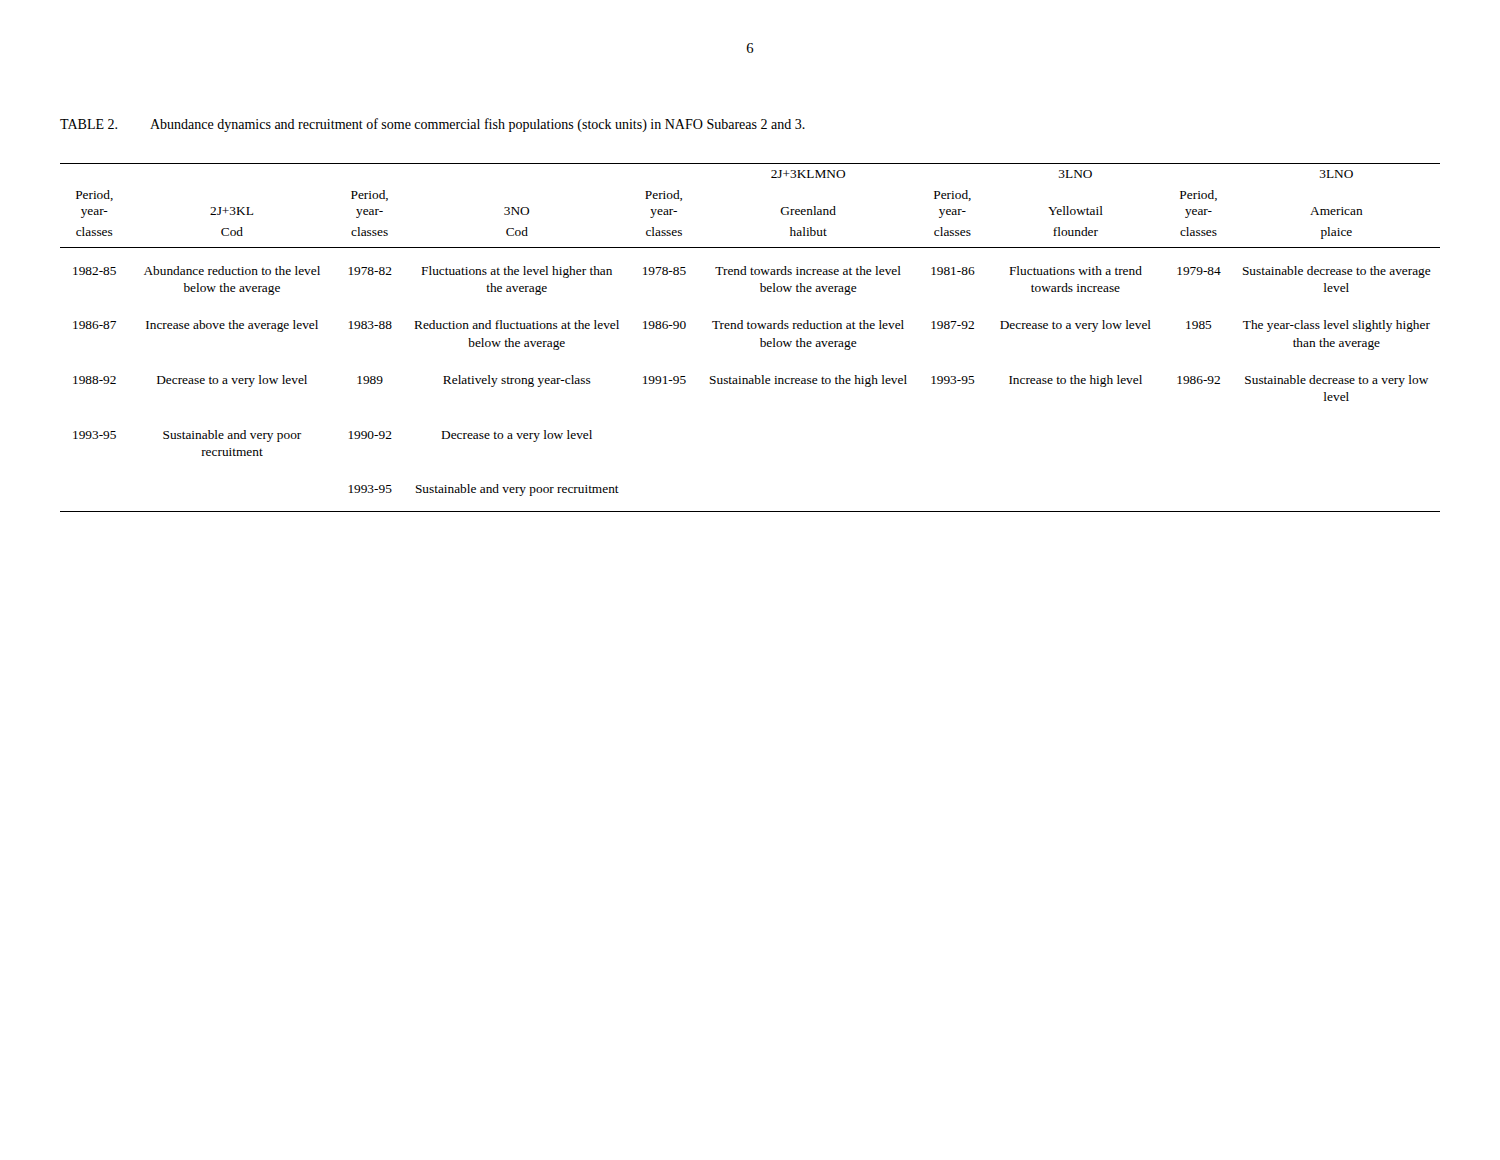6
TABLE 2. Abundance dynamics and recruitment of some commercial fish populations (stock units) in NAFO Subareas 2 and 3.
| | | | | | 2J+3KLMNO | | 3LNO | | 3LNO |
| --- | --- | --- | --- | --- | --- | --- | --- | --- | --- |
| Period, year- | 2J+3KL | Period, year- | 3NO | Period, year- | Greenland | Period, year- | Yellowtail | Period, year- | American |
| classes | Cod | classes | Cod | classes | halibut | classes | flounder | classes | plaice |
| 1982-85 | Abundance reduction to the level below the average | 1978-82 | Fluctuations at the level higher than the average | 1978-85 | Trend towards increase at the level below the average | 1981-86 | Fluctuations with a trend towards increase | 1979-84 | Sustainable decrease to the average level |
| 1986-87 | Increase above the average level | 1983-88 | Reduction and fluctuations at the level below the average | 1986-90 | Trend towards reduction at the level below the average | 1987-92 | Decrease to a very low level | 1985 | The year-class level slightly higher than the average |
| 1988-92 | Decrease to a very low level | 1989 | Relatively strong year-class | 1991-95 | Sustainable increase to the high level | 1993-95 | Increase to the high level | 1986-92 | Sustainable decrease to a very low level |
| 1993-95 | Sustainable and very poor recruitment | 1990-92 | Decrease to a very low level | | | | | | |
| | | 1993-95 | Sustainable and very poor recruitment | | | | | | |